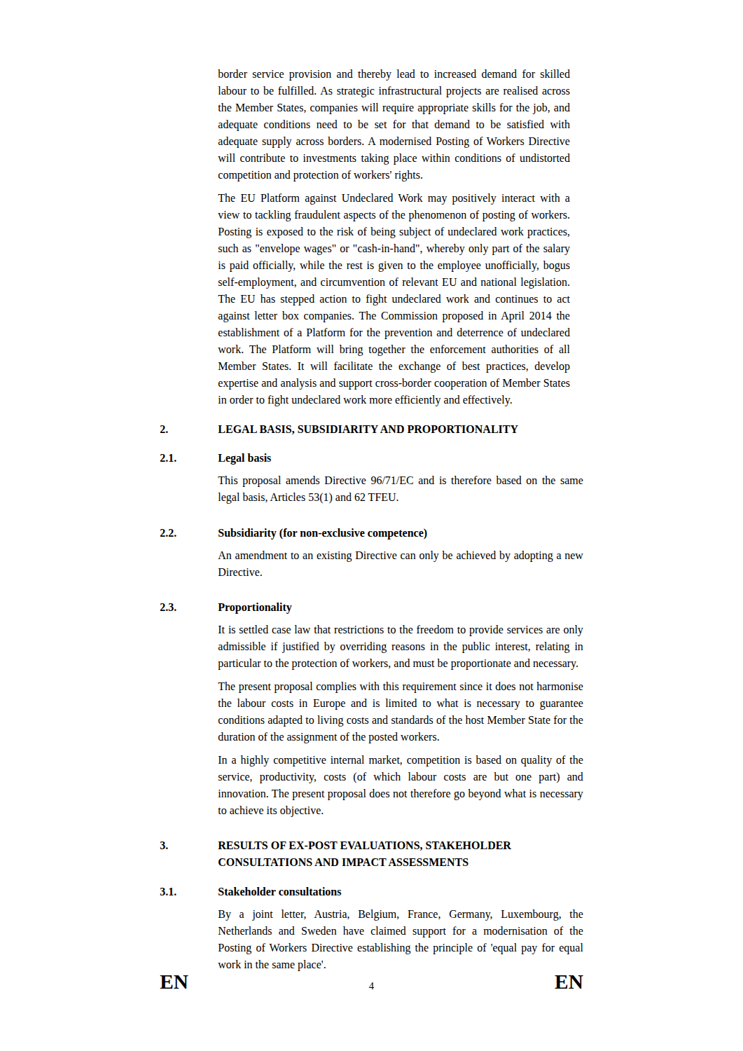border service provision and thereby lead to increased demand for skilled labour to be fulfilled. As strategic infrastructural projects are realised across the Member States, companies will require appropriate skills for the job, and adequate conditions need to be set for that demand to be satisfied with adequate supply across borders. A modernised Posting of Workers Directive will contribute to investments taking place within conditions of undistorted competition and protection of workers' rights.
The EU Platform against Undeclared Work may positively interact with a view to tackling fraudulent aspects of the phenomenon of posting of workers. Posting is exposed to the risk of being subject of undeclared work practices, such as "envelope wages" or "cash-in-hand", whereby only part of the salary is paid officially, while the rest is given to the employee unofficially, bogus self-employment, and circumvention of relevant EU and national legislation. The EU has stepped action to fight undeclared work and continues to act against letter box companies. The Commission proposed in April 2014 the establishment of a Platform for the prevention and deterrence of undeclared work. The Platform will bring together the enforcement authorities of all Member States. It will facilitate the exchange of best practices, develop expertise and analysis and support cross-border cooperation of Member States in order to fight undeclared work more efficiently and effectively.
2.
Legal basis, subsidiarity and proportionality
2.1.
Legal basis
This proposal amends Directive 96/71/EC and is therefore based on the same legal basis, Articles 53(1) and 62 TFEU.
2.2.
Subsidiarity (for non-exclusive competence)
An amendment to an existing Directive can only be achieved by adopting a new Directive.
2.3.
Proportionality
It is settled case law that restrictions to the freedom to provide services are only admissible if justified by overriding reasons in the public interest, relating in particular to the protection of workers, and must be proportionate and necessary.
The present proposal complies with this requirement since it does not harmonise the labour costs in Europe and is limited to what is necessary to guarantee conditions adapted to living costs and standards of the host Member State for the duration of the assignment of the posted workers.
In a highly competitive internal market, competition is based on quality of the service, productivity, costs (of which labour costs are but one part) and innovation. The present proposal does not therefore go beyond what is necessary to achieve its objective.
3.
Results of ex-post evaluations, stakeholder consultations and impact assessments
3.1.
Stakeholder consultations
By a joint letter, Austria, Belgium, France, Germany, Luxembourg, the Netherlands and Sweden have claimed support for a modernisation of the Posting of Workers Directive establishing the principle of 'equal pay for equal work in the same place'.
EN
EN
4